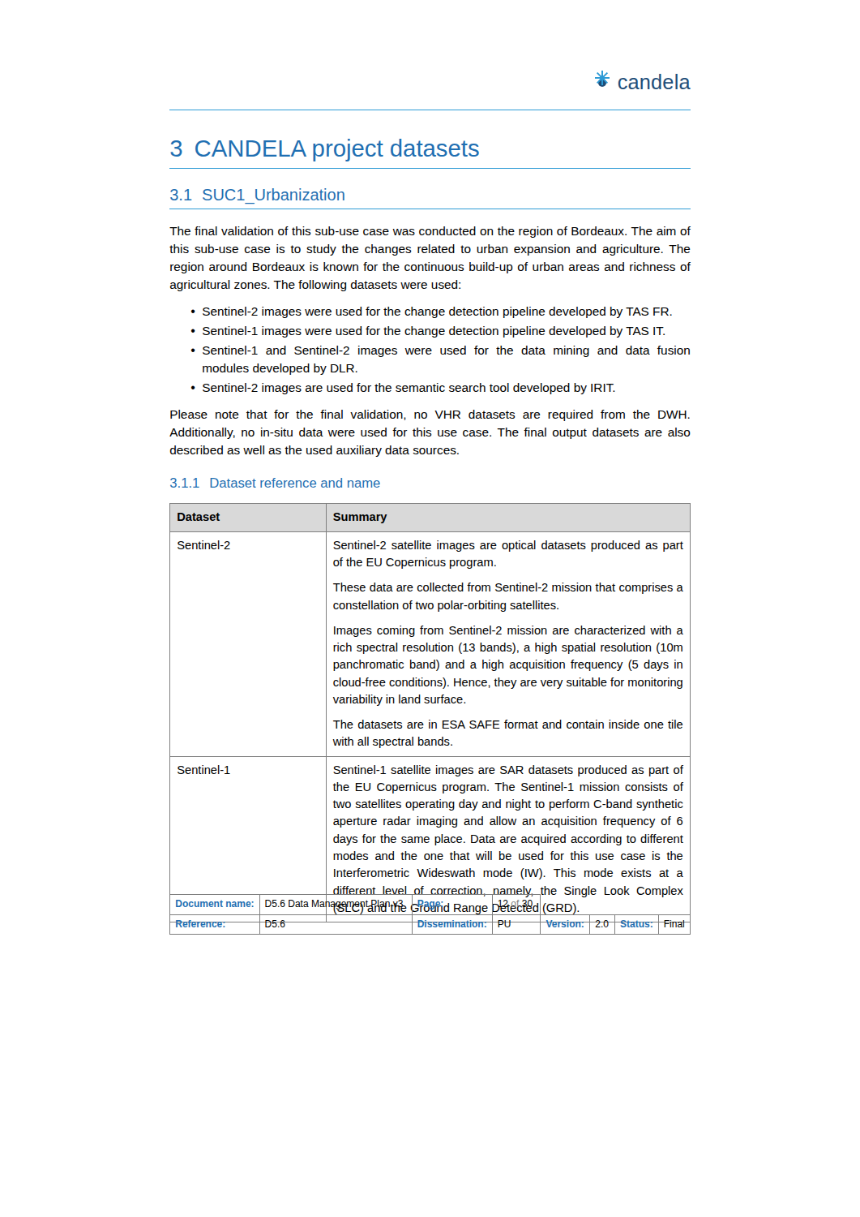candela
3 CANDELA project datasets
3.1 SUC1_Urbanization
The final validation of this sub-use case was conducted on the region of Bordeaux. The aim of this sub-use case is to study the changes related to urban expansion and agriculture. The region around Bordeaux is known for the continuous build-up of urban areas and richness of agricultural zones. The following datasets were used:
Sentinel-2 images were used for the change detection pipeline developed by TAS FR.
Sentinel-1 images were used for the change detection pipeline developed by TAS IT.
Sentinel-1 and Sentinel-2 images were used for the data mining and data fusion modules developed by DLR.
Sentinel-2 images are used for the semantic search tool developed by IRIT.
Please note that for the final validation, no VHR datasets are required from the DWH. Additionally, no in-situ data were used for this use case. The final output datasets are also described as well as the used auxiliary data sources.
3.1.1 Dataset reference and name
| Dataset | Summary |
| --- | --- |
| Sentinel-2 | Sentinel-2 satellite images are optical datasets produced as part of the EU Copernicus program. These data are collected from Sentinel-2 mission that comprises a constellation of two polar-orbiting satellites. Images coming from Sentinel-2 mission are characterized with a rich spectral resolution (13 bands), a high spatial resolution (10m panchromatic band) and a high acquisition frequency (5 days in cloud-free conditions). Hence, they are very suitable for monitoring variability in land surface. The datasets are in ESA SAFE format and contain inside one tile with all spectral bands. |
| Sentinel-1 | Sentinel-1 satellite images are SAR datasets produced as part of the EU Copernicus program. The Sentinel-1 mission consists of two satellites operating day and night to perform C-band synthetic aperture radar imaging and allow an acquisition frequency of 6 days for the same place. Data are acquired according to different modes and the one that will be used for this use case is the Interferometric Wideswath mode (IW). This mode exists at a different level of correction, namely, the Single Look Complex (SLC) and the Ground Range Detected (GRD). |
| Document name: | D5.6 Data Management Plan v3 | Page: | 12 of 30 |
| Reference: | D5.6 | Dissemination: | PU | Version: | 2.0 | Status: | Final |